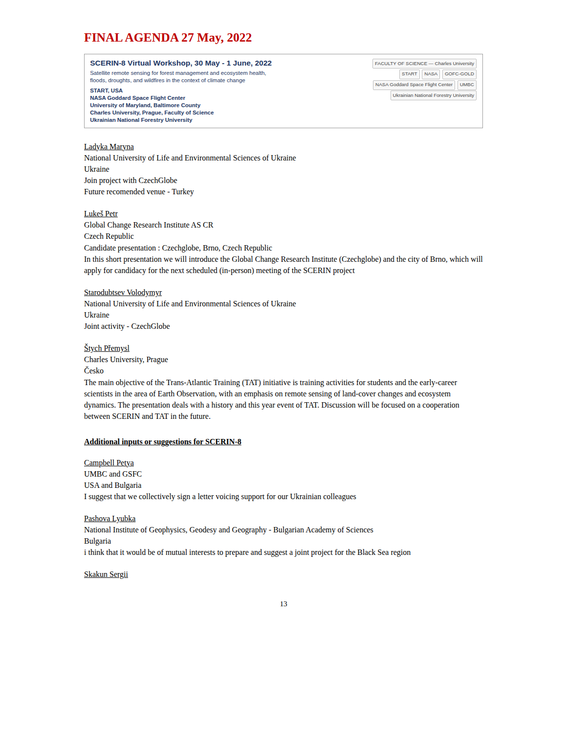FINAL AGENDA 27 May, 2022
SCERIN-8 Virtual Workshop, 30 May - 1 June, 2022 Satellite remote sensing for forest management and ecosystem health,
floods, droughts, and wildfires in the context of climate change
START, USA NASA Goddard Space Flight Center University of Maryland, Baltimore County Charles University, Prague, Faculty of Science Ukrainian National Forestry University
FACULTY OF SCIENCE — Charles University
START NASA GOFC-GOLD
NASA Goddard Space Flight Center UMBC
Ukrainian National Forestry University
Ladyka Maryna
National University of Life and Environmental Sciences of Ukraine
Ukraine
Join project with CzechGlobe
Future recomended venue - Turkey
Lukeš Petr
Global Change Research Institute AS CR
Czech Republic
Candidate presentation : Czechglobe, Brno, Czech Republic
In this short presentation we will introduce the Global Change Research Institute (Czechglobe) and the city of Brno, which will apply for candidacy for the next scheduled (in-person) meeting of the SCERIN project
Starodubtsev Volodymyr
National University of Life and Environmental Sciences of Ukraine
Ukraine
Joint activity - CzechGlobe
Štych Přemysl
Charles University, Prague
Česko
The main objective of the Trans-Atlantic Training (TAT) initiative is training activities for students and the early-career scientists in the area of Earth Observation, with an emphasis on remote sensing of land-cover changes and ecosystem dynamics. The presentation deals with a history and this year event of TAT. Discussion will be focused on a cooperation between SCERIN and TAT in the future.
Additional inputs or suggestions for SCERIN-8
Campbell Petya
UMBC and GSFC
USA and Bulgaria
I suggest that we collectively sign a letter voicing support for our Ukrainian colleagues
Pashova Lyubka
National Institute of Geophysics, Geodesy and Geography - Bulgarian Academy of Sciences
Bulgaria
i think that it would be of mutual interests to prepare and suggest a joint project for the Black Sea region
Skakun Sergii
13